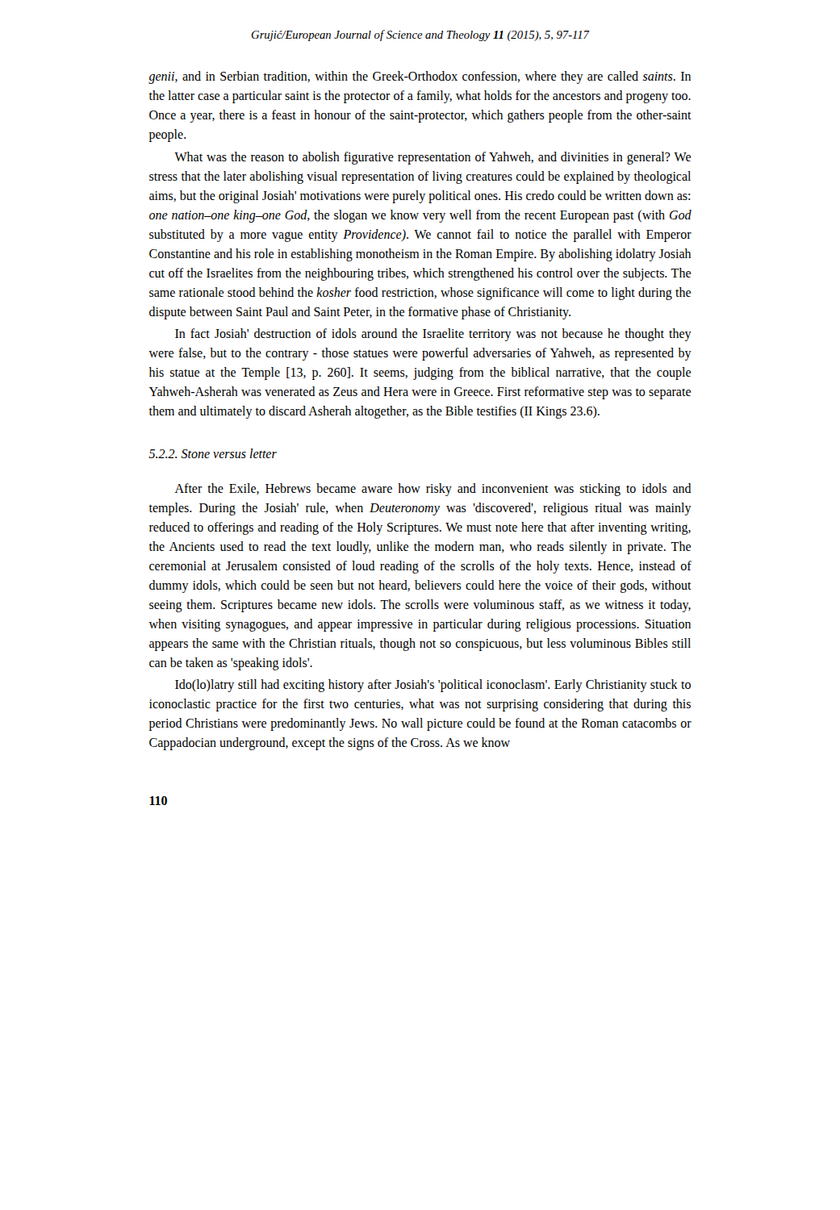Grujić/European Journal of Science and Theology 11 (2015), 5, 97-117
genii, and in Serbian tradition, within the Greek-Orthodox confession, where they are called saints. In the latter case a particular saint is the protector of a family, what holds for the ancestors and progeny too. Once a year, there is a feast in honour of the saint-protector, which gathers people from the other-saint people.
What was the reason to abolish figurative representation of Yahweh, and divinities in general? We stress that the later abolishing visual representation of living creatures could be explained by theological aims, but the original Josiah' motivations were purely political ones. His credo could be written down as: one nation–one king–one God, the slogan we know very well from the recent European past (with God substituted by a more vague entity Providence). We cannot fail to notice the parallel with Emperor Constantine and his role in establishing monotheism in the Roman Empire. By abolishing idolatry Josiah cut off the Israelites from the neighbouring tribes, which strengthened his control over the subjects. The same rationale stood behind the kosher food restriction, whose significance will come to light during the dispute between Saint Paul and Saint Peter, in the formative phase of Christianity.
In fact Josiah' destruction of idols around the Israelite territory was not because he thought they were false, but to the contrary - those statues were powerful adversaries of Yahweh, as represented by his statue at the Temple [13, p. 260]. It seems, judging from the biblical narrative, that the couple Yahweh-Asherah was venerated as Zeus and Hera were in Greece. First reformative step was to separate them and ultimately to discard Asherah altogether, as the Bible testifies (II Kings 23.6).
5.2.2. Stone versus letter
After the Exile, Hebrews became aware how risky and inconvenient was sticking to idols and temples. During the Josiah' rule, when Deuteronomy was 'discovered', religious ritual was mainly reduced to offerings and reading of the Holy Scriptures. We must note here that after inventing writing, the Ancients used to read the text loudly, unlike the modern man, who reads silently in private. The ceremonial at Jerusalem consisted of loud reading of the scrolls of the holy texts. Hence, instead of dummy idols, which could be seen but not heard, believers could here the voice of their gods, without seeing them. Scriptures became new idols. The scrolls were voluminous staff, as we witness it today, when visiting synagogues, and appear impressive in particular during religious processions. Situation appears the same with the Christian rituals, though not so conspicuous, but less voluminous Bibles still can be taken as 'speaking idols'.
Ido(lo)latry still had exciting history after Josiah's 'political iconoclasm'. Early Christianity stuck to iconoclastic practice for the first two centuries, what was not surprising considering that during this period Christians were predominantly Jews. No wall picture could be found at the Roman catacombs or Cappadocian underground, except the signs of the Cross. As we know
110